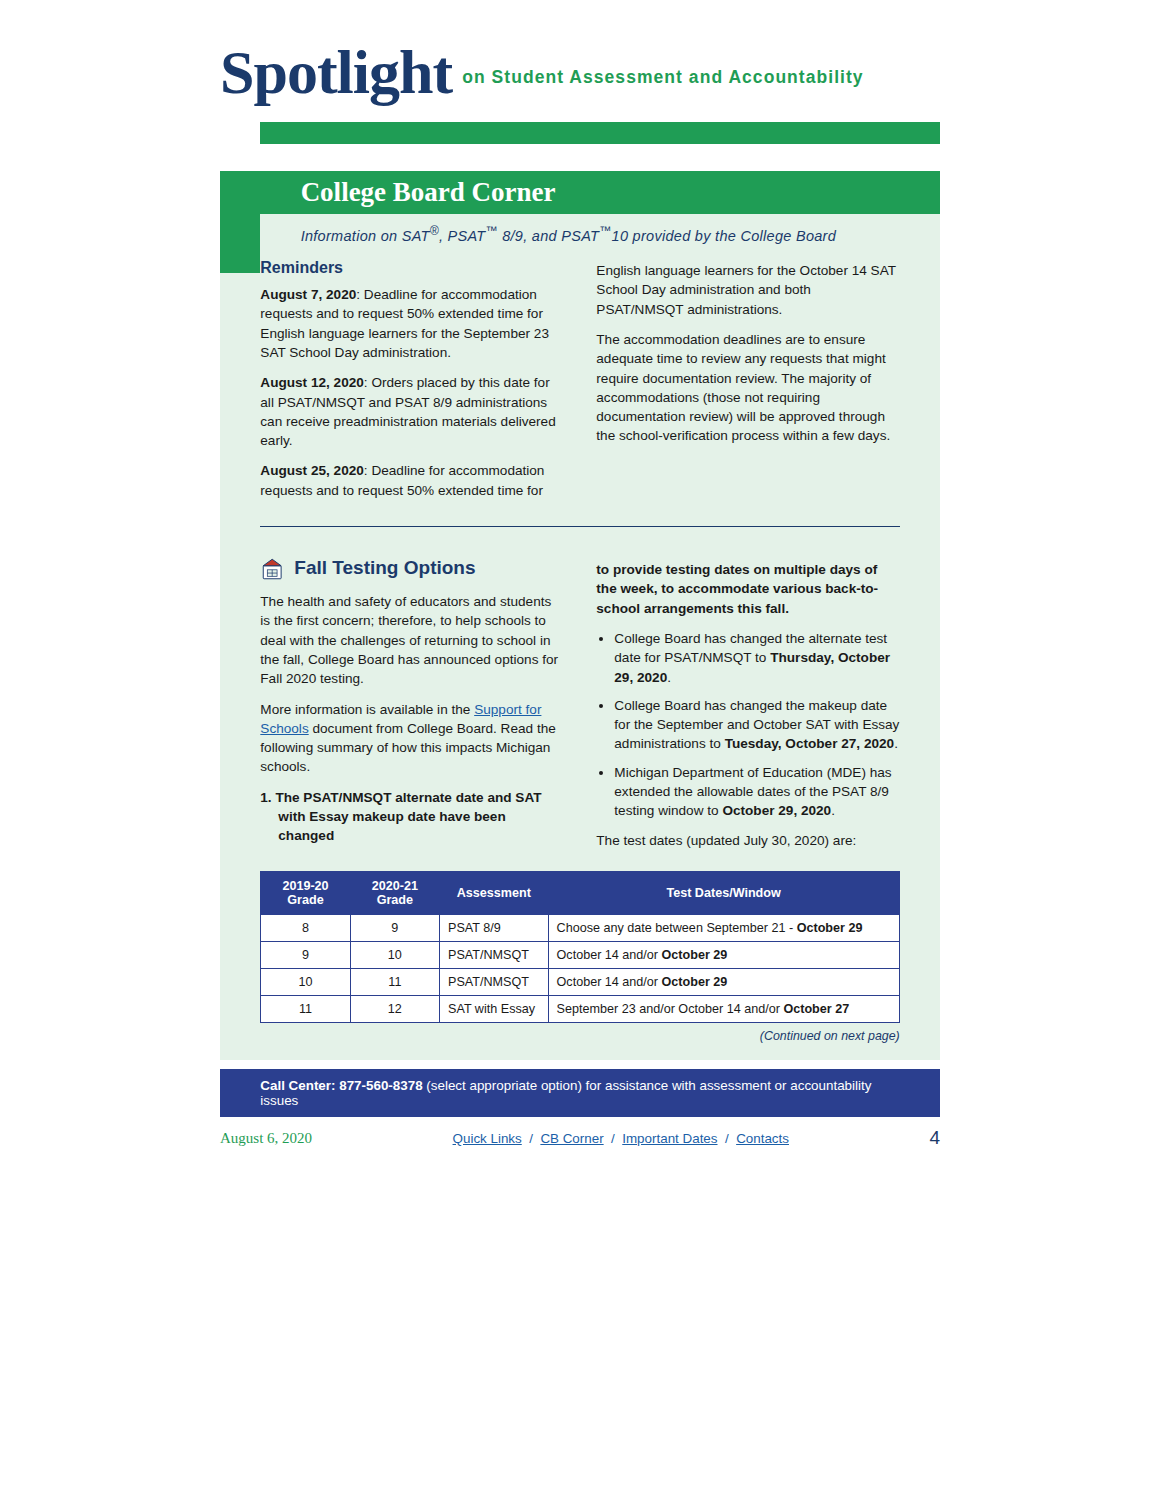Spotlight on Student Assessment and Accountability
College Board Corner
Information on SAT®, PSAT™ 8/9, and PSAT™10 provided by the College Board
Reminders
August 7, 2020: Deadline for accommodation requests and to request 50% extended time for English language learners for the September 23 SAT School Day administration.
August 12, 2020: Orders placed by this date for all PSAT/NMSQT and PSAT 8/9 administrations can receive preadministration materials delivered early.
August 25, 2020: Deadline for accommodation requests and to request 50% extended time for
English language learners for the October 14 SAT School Day administration and both PSAT/NMSQT administrations.
The accommodation deadlines are to ensure adequate time to review any requests that might require documentation review. The majority of accommodations (those not requiring documentation review) will be approved through the school-verification process within a few days.
Fall Testing Options
The health and safety of educators and students is the first concern; therefore, to help schools to deal with the challenges of returning to school in the fall, College Board has announced options for Fall 2020 testing.
More information is available in the Support for Schools document from College Board. Read the following summary of how this impacts Michigan schools.
1. The PSAT/NMSQT alternate date and SAT with Essay makeup date have been changed
to provide testing dates on multiple days of the week, to accommodate various back-to-school arrangements this fall.
College Board has changed the alternate test date for PSAT/NMSQT to Thursday, October 29, 2020.
College Board has changed the makeup date for the September and October SAT with Essay administrations to Tuesday, October 27, 2020.
Michigan Department of Education (MDE) has extended the allowable dates of the PSAT 8/9 testing window to October 29, 2020.
The test dates (updated July 30, 2020) are:
| 2019-20 Grade | 2020-21 Grade | Assessment | Test Dates/Window |
| --- | --- | --- | --- |
| 8 | 9 | PSAT 8/9 | Choose any date between September 21 - October 29 |
| 9 | 10 | PSAT/NMSQT | October 14 and/or October 29 |
| 10 | 11 | PSAT/NMSQT | October 14 and/or October 29 |
| 11 | 12 | SAT with Essay | September 23 and/or October 14 and/or October 27 |
(Continued on next page)
Call Center: 877-560-8378 (select appropriate option) for assistance with assessment or accountability issues
August 6, 2020
Quick Links / CB Corner / Important Dates / Contacts
4